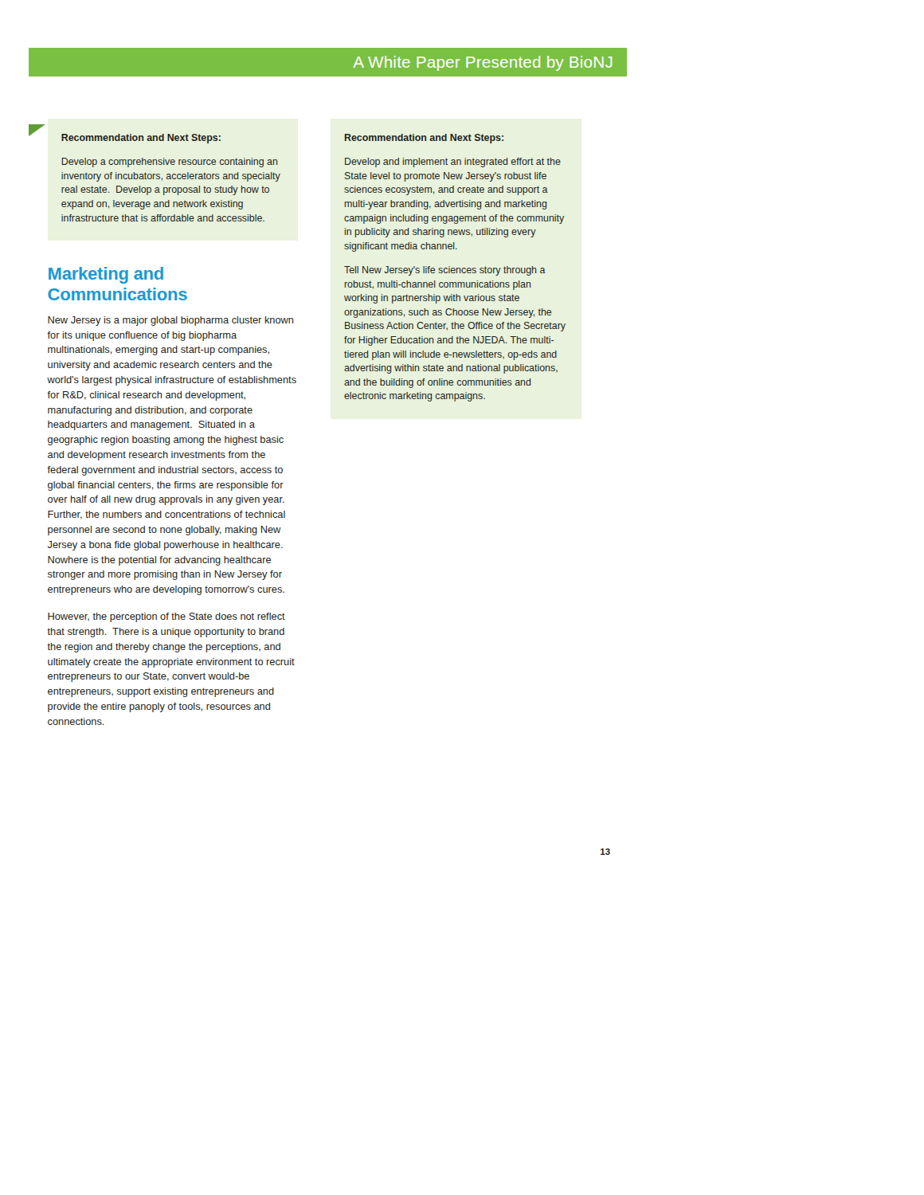A White Paper Presented by BioNJ
Recommendation and Next Steps:
Develop a comprehensive resource containing an inventory of incubators, accelerators and specialty real estate. Develop a proposal to study how to expand on, leverage and network existing infrastructure that is affordable and accessible.
Marketing and Communications
New Jersey is a major global biopharma cluster known for its unique confluence of big biopharma multinationals, emerging and start-up companies, university and academic research centers and the world's largest physical infrastructure of establishments for R&D, clinical research and development, manufacturing and distribution, and corporate headquarters and management. Situated in a geographic region boasting among the highest basic and development research investments from the federal government and industrial sectors, access to global financial centers, the firms are responsible for over half of all new drug approvals in any given year. Further, the numbers and concentrations of technical personnel are second to none globally, making New Jersey a bona fide global powerhouse in healthcare. Nowhere is the potential for advancing healthcare stronger and more promising than in New Jersey for entrepreneurs who are developing tomorrow's cures.
However, the perception of the State does not reflect that strength. There is a unique opportunity to brand the region and thereby change the perceptions, and ultimately create the appropriate environment to recruit entrepreneurs to our State, convert would-be entrepreneurs, support existing entrepreneurs and provide the entire panoply of tools, resources and connections.
Recommendation and Next Steps:
Develop and implement an integrated effort at the State level to promote New Jersey's robust life sciences ecosystem, and create and support a multi-year branding, advertising and marketing campaign including engagement of the community in publicity and sharing news, utilizing every significant media channel.
Tell New Jersey's life sciences story through a robust, multi-channel communications plan working in partnership with various state organizations, such as Choose New Jersey, the Business Action Center, the Office of the Secretary for Higher Education and the NJEDA. The multi-tiered plan will include e-newsletters, op-eds and advertising within state and national publications, and the building of online communities and electronic marketing campaigns.
13